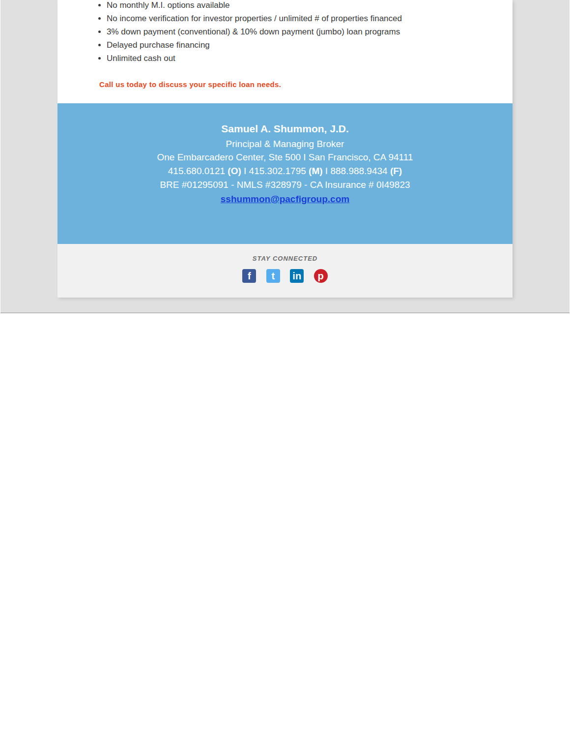No monthly M.I. options available
No income verification for investor properties / unlimited # of properties financed
3% down payment (conventional) & 10% down payment (jumbo) loan programs
Delayed purchase financing
Unlimited cash out
Call us today to discuss your specific loan needs.
Samuel A. Shummon, J.D.
Principal & Managing Broker
One Embarcadero Center, Ste 500 I San Francisco, CA 94111
415.680.0121 (O) I 415.302.1795 (M) I 888.988.9434 (F)
BRE #01295091 - NMLS #328979 - CA Insurance # 0I49823
sshummon@pacfigroup.com
STAY CONNECTED
f t in p